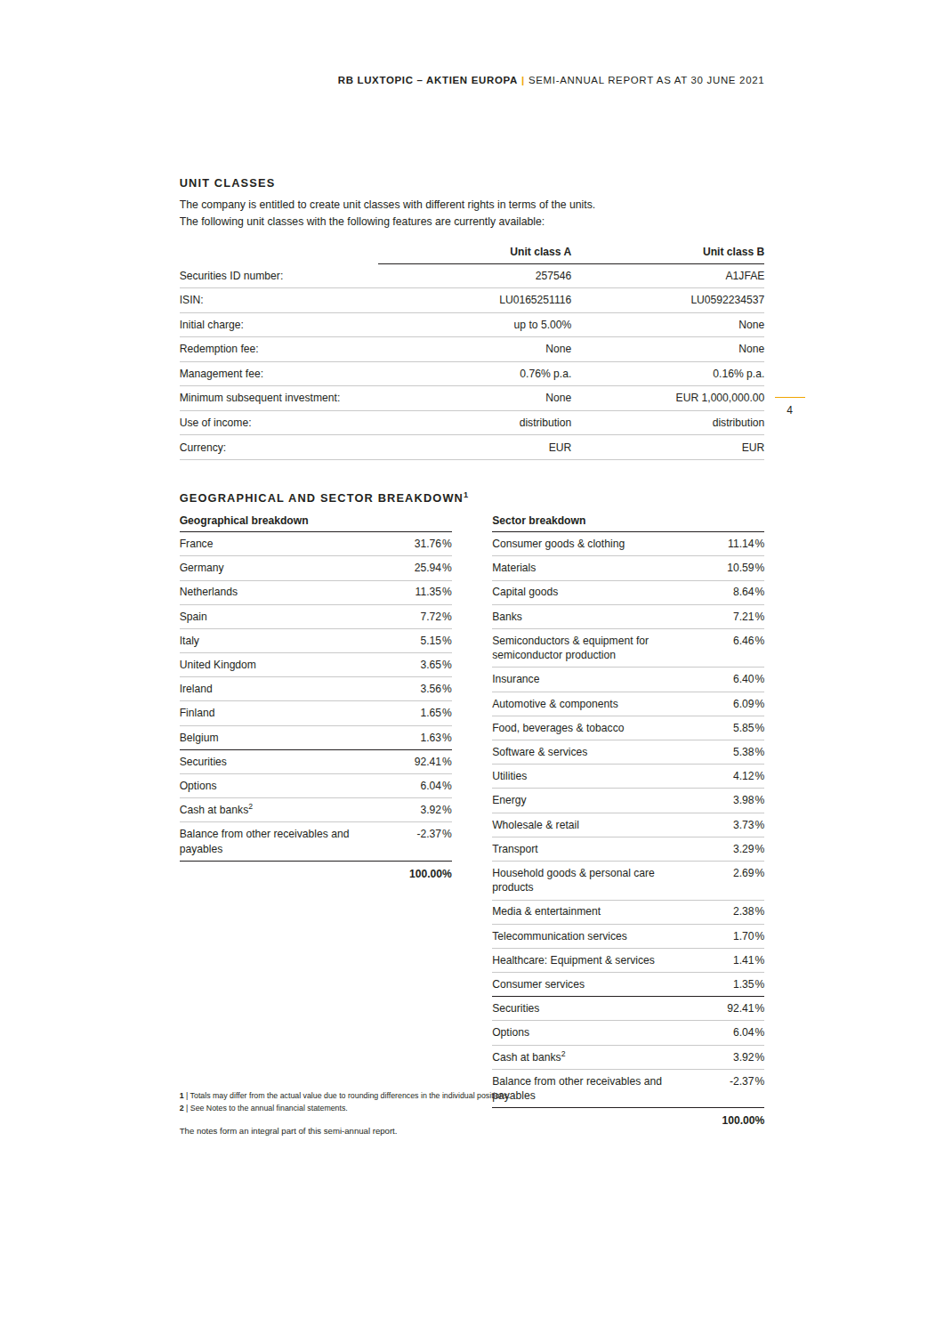RB LUXTOPIC – AKTIEN EUROPA|SEMI-ANNUAL REPORT AS AT 30 JUNE 2021
Unit classes
The company is entitled to create unit classes with different rights in terms of the units.
The following unit classes with the following features are currently available:
| | Unit class A | Unit class B |
| --- | --- | --- |
| Securities ID number: | 257546 | A1JFAE |
| ISIN: | LU0165251116 | LU0592234537 |
| Initial charge: | up to 5.00% | None |
| Redemption fee: | None | None |
| Management fee: | 0.76% p.a. | 0.16% p.a. |
| Minimum subsequent investment: | None | EUR 1,000,000.00 |
| Use of income: | distribution | distribution |
| Currency: | EUR | EUR |
Geographical and sector breakdown1
Geographical breakdown
| France | 31.76 % |
| Germany | 25.94 % |
| Netherlands | 11.35 % |
| Spain | 7.72 % |
| Italy | 5.15 % |
| United Kingdom | 3.65 % |
| Ireland | 3.56 % |
| Finland | 1.65 % |
| Belgium | 1.63 % |
| Securities | 92.41 % |
| Options | 6.04 % |
| Cash at banks 2 | 3.92 % |
| Balance from other receivables and payables | -2.37 % |
| | 100.00% |
Sector breakdown
| Consumer goods & clothing | 11.14 % |
| Materials | 10.59 % |
| Capital goods | 8.64 % |
| Banks | 7.21 % |
| Semiconductors & equipment for semiconductor production | 6.46 % |
| Insurance | 6.40 % |
| Automotive & components | 6.09 % |
| Food, beverages & tobacco | 5.85 % |
| Software & services | 5.38 % |
| Utilities | 4.12 % |
| Energy | 3.98 % |
| Wholesale & retail | 3.73 % |
| Transport | 3.29 % |
| Household goods & personal care products | 2.69 % |
| Media & entertainment | 2.38 % |
| Telecommunication services | 1.70 % |
| Healthcare: Equipment & services | 1.41 % |
| Consumer services | 1.35 % |
| Securities | 92.41 % |
| Options | 6.04 % |
| Cash at banks 2 | 3.92 % |
| Balance from other receivables and payables | -2.37 % |
| | 100.00% |
4
1 | Totals may differ from the actual value due to rounding differences in the individual positions.
2 | See Notes to the annual financial statements.
The notes form an integral part of this semi-annual report.